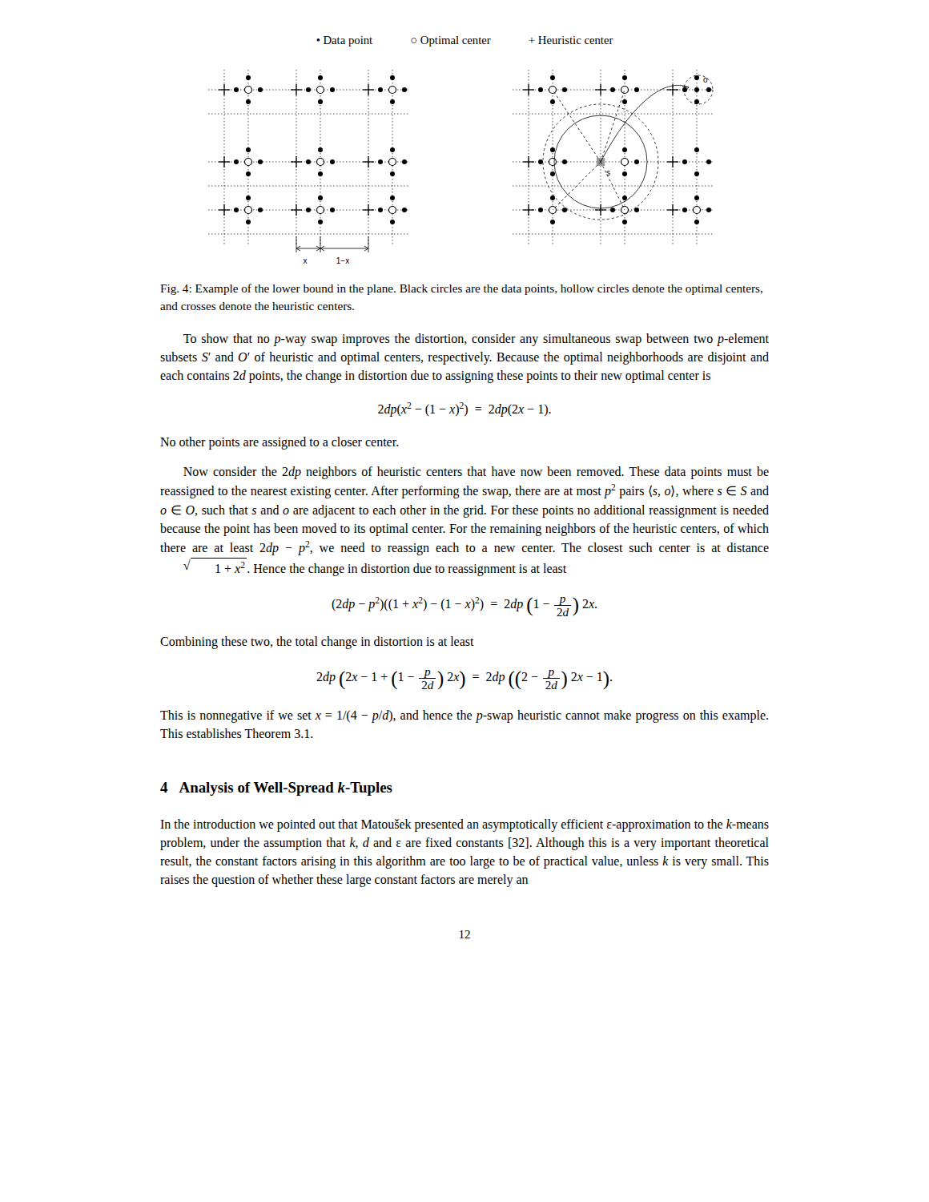• Data point ○ Optimal center + Heuristic center
x 1−x s o
Fig. 4: Example of the lower bound in the plane. Black circles are the data points, hollow circles denote the optimal centers, and crosses denote the heuristic centers.
To show that no p-way swap improves the distortion, consider any simultaneous swap between two p-element subsets S′ and O′ of heuristic and optimal centers, respectively. Because the optimal neighborhoods are disjoint and each contains 2d points, the change in distortion due to assigning these points to their new optimal center is
2dp(x2 − (1 − x)2) = 2dp(2x − 1).
No other points are assigned to a closer center.
Now consider the 2dp neighbors of heuristic centers that have now been removed. These data points must be reassigned to the nearest existing center. After performing the swap, there are at most p2 pairs ⟨s, o⟩, where s ∈ S and o ∈ O, such that s and o are adjacent to each other in the grid. For these points no additional reassignment is needed because the point has been moved to its optimal center. For the remaining neighbors of the heuristic centers, of which there are at least 2dp − p2, we need to reassign each to a new center. The closest such center is at distance 1 + x2. Hence the change in distortion due to reassignment is at least
(2dp − p2)((1 + x2) − (1 − x)2) = 2dp (1 − p 2d) 2x.
Combining these two, the total change in distortion is at least
2dp (2x − 1 + (1 − p 2d) 2x) = 2dp ((2 − p 2d) 2x − 1).
This is nonnegative if we set x = 1/(4 − p/d), and hence the p-swap heuristic cannot make progress on this example. This establishes Theorem 3.1.
4 Analysis of Well-Spread k-Tuples
In the introduction we pointed out that Matoušek presented an asymptotically efficient ε-approximation to the k-means problem, under the assumption that k, d and ε are fixed constants [32]. Although this is a very important theoretical result, the constant factors arising in this algorithm are too large to be of practical value, unless k is very small. This raises the question of whether these large constant factors are merely an
12